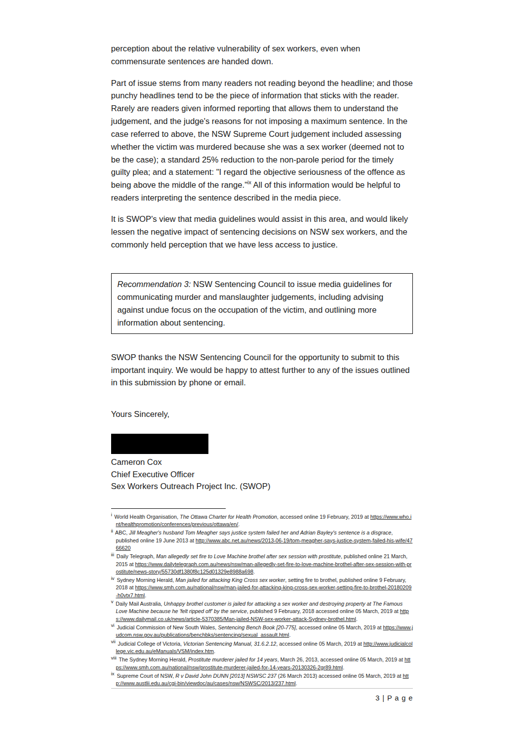perception about the relative vulnerability of sex workers, even when commensurate sentences are handed down.
Part of issue stems from many readers not reading beyond the headline; and those punchy headlines tend to be the piece of information that sticks with the reader. Rarely are readers given informed reporting that allows them to understand the judgement, and the judge's reasons for not imposing a maximum sentence. In the case referred to above, the NSW Supreme Court judgement included assessing whether the victim was murdered because she was a sex worker (deemed not to be the case); a standard 25% reduction to the non-parole period for the timely guilty plea; and a statement: "I regard the objective seriousness of the offence as being above the middle of the range."ix All of this information would be helpful to readers interpreting the sentence described in the media piece.
It is SWOP's view that media guidelines would assist in this area, and would likely lessen the negative impact of sentencing decisions on NSW sex workers, and the commonly held perception that we have less access to justice.
Recommendation 3: NSW Sentencing Council to issue media guidelines for communicating murder and manslaughter judgements, including advising against undue focus on the occupation of the victim, and outlining more information about sentencing.
SWOP thanks the NSW Sentencing Council for the opportunity to submit to this important inquiry. We would be happy to attest further to any of the issues outlined in this submission by phone or email.
Yours Sincerely,
Cameron Cox
Chief Executive Officer
Sex Workers Outreach Project Inc. (SWOP)
i World Health Organisation, The Ottawa Charter for Health Promotion, accessed online 19 February, 2019 at https://www.who.int/healthpromotion/conferences/previous/ottawa/en/.
ii ABC, Jill Meagher's husband Tom Meagher says justice system failed her and Adrian Bayley's sentence is a disgrace, published online 19 June 2013 at http://www.abc.net.au/news/2013-06-19/tom-meagher-says-justice-system-failed-his-wife/4766620
iii Daily Telegraph, Man allegedly set fire to Love Machine brothel after sex session with prostitute, published online 21 March, 2015 at https://www.dailytelegraph.com.au/news/nsw/man-allegedly-set-fire-to-love-machine-brothel-after-sex-session-with-prostitute/news-story/55730df1380f8c125d01329e8988a698.
iv Sydney Morning Herald, Man jailed for attacking King Cross sex worker, setting fire to brothel, published online 9 February, 2018 at https://www.smh.com.au/national/nsw/man-jailed-for-attacking-king-cross-sex-worker-setting-fire-to-brothel-20180209-h0vtx7.html.
v Daily Mail Australia, Unhappy brothel customer is jailed for attacking a sex worker and destroying property at The Famous Love Machine because he 'felt ripped off' by the service, published 9 February, 2018 accessed online 05 March, 2019 at https://www.dailymail.co.uk/news/article-5370385/Man-jailed-NSW-sex-worker-attack-Sydney-brothel.html.
vi Judicial Commission of New South Wales, Sentencing Bench Book [20-775], accessed online 05 March, 2019 at https://www.judcom.nsw.gov.au/publications/benchbks/sentencing/sexual_assault.html.
vii Judicial College of Victoria, Victorian Sentencing Manual, 31.6.2.12, accessed online 05 March, 2019 at http://www.judicialcollege.vic.edu.au/eManuals/VSM/index.htm.
viii The Sydney Morning Herald, Prostitute murderer jailed for 14 years, March 26, 2013, accessed online 05 March, 2019 at https://www.smh.com.au/national/nsw/prostitute-murderer-jailed-for-14-years-20130326-2gr89.html.
ix Supreme Court of NSW, R v David John DUNN [2013] NSWSC 237 (26 March 2013) accessed online 05 March, 2019 at http://www.austlii.edu.au/cgi-bin/viewdoc/au/cases/nsw/NSWSC/2013/237.html.
3 | P a g e